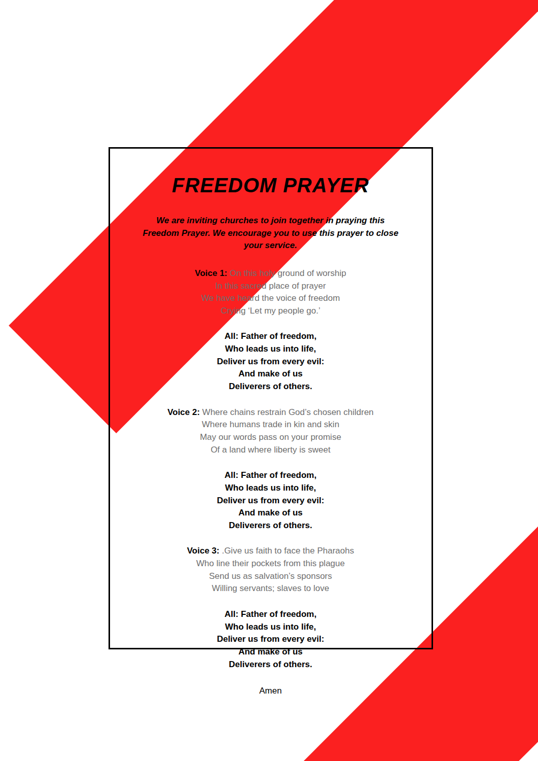FREEDOM PRAYER
We are inviting churches to join together in praying this Freedom Prayer. We encourage you to use this prayer to close your service.
Voice 1: On this holy ground of worship
In this sacred place of prayer
We have heard the voice of freedom
Crying ‘Let my people go.’
All: Father of freedom,
Who leads us into life,
Deliver us from every evil:
And make of us
Deliverers of others.
Voice 2: Where chains restrain God’s chosen children
Where humans trade in kin and skin
May our words pass on your promise
Of a land where liberty is sweet
All: Father of freedom,
Who leads us into life,
Deliver us from every evil:
And make of us
Deliverers of others.
Voice 3: .Give us faith to face the Pharaohs
Who line their pockets from this plague
Send us as salvation’s sponsors
Willing servants; slaves to love
All: Father of freedom,
Who leads us into life,
Deliver us from every evil:
And make of us
Deliverers of others.
Amen